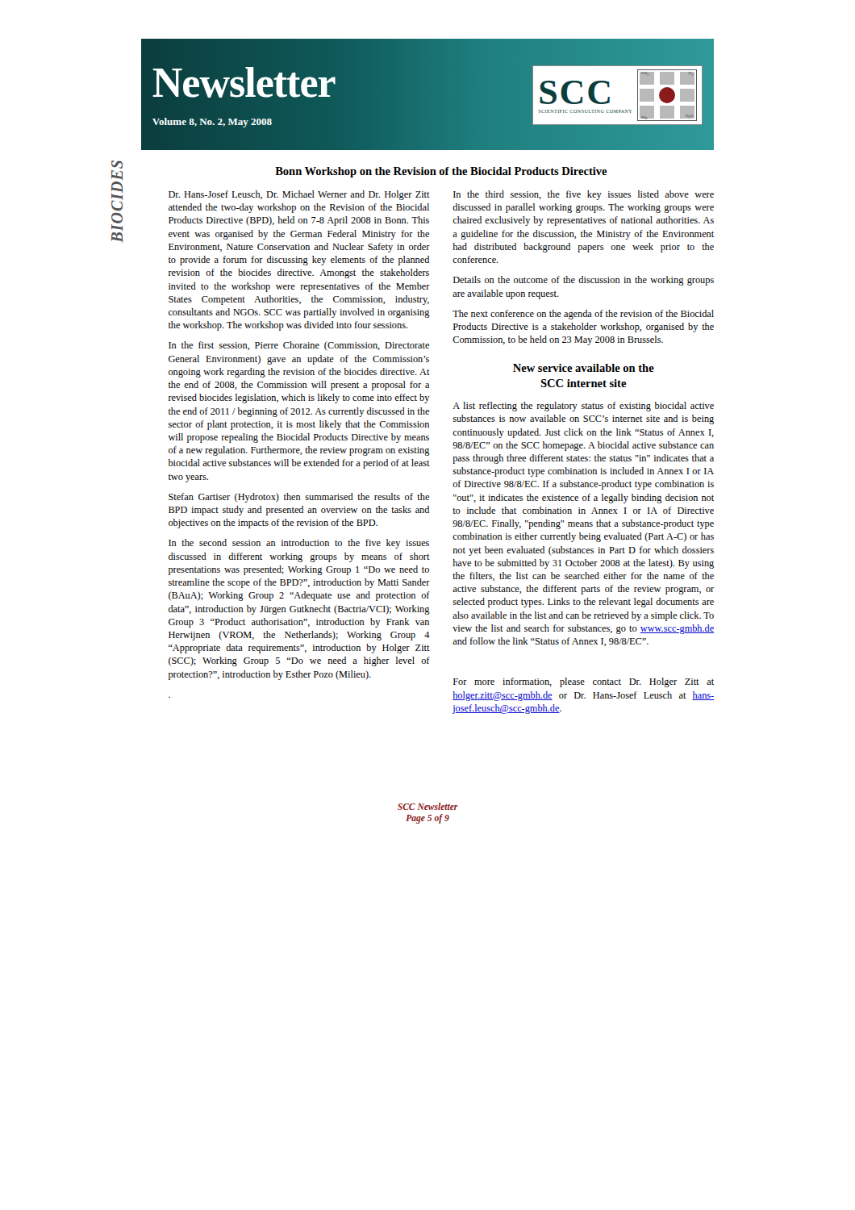Newsletter
Volume 8, No. 2, May 2008
SCCSCIENTIFIC CONSULTING COMPANY
CO2 O2 Mg H2O
BIOCIDES
Bonn Workshop on the Revision of the Biocidal Products Directive
Dr. Hans-Josef Leusch, Dr. Michael Werner and Dr. Holger Zitt attended the two-day workshop on the Revision of the Biocidal Products Directive (BPD), held on 7-8 April 2008 in Bonn. This event was organised by the German Federal Ministry for the Environment, Nature Conservation and Nuclear Safety in order to provide a forum for discussing key elements of the planned revision of the biocides directive. Amongst the stakeholders invited to the workshop were representatives of the Member States Competent Authorities, the Commission, industry, consultants and NGOs. SCC was partially involved in organising the workshop. The workshop was divided into four sessions.
In the first session, Pierre Choraine (Commission, Directorate General Environment) gave an update of the Commission’s ongoing work regarding the revision of the biocides directive. At the end of 2008, the Commission will present a proposal for a revised biocides legislation, which is likely to come into effect by the end of 2011 / beginning of 2012. As currently discussed in the sector of plant protection, it is most likely that the Commission will propose repealing the Biocidal Products Directive by means of a new regulation. Furthermore, the review program on existing biocidal active substances will be extended for a period of at least two years.
Stefan Gartiser (Hydrotox) then summarised the results of the BPD impact study and presented an overview on the tasks and objectives on the impacts of the revision of the BPD.
In the second session an introduction to the five key issues discussed in different working groups by means of short presentations was presented; Working Group 1 “Do we need to streamline the scope of the BPD?”, introduction by Matti Sander (BAuA); Working Group 2 “Adequate use and protection of data”, introduction by Jürgen Gutknecht (Bactria/VCI); Working Group 3 “Product authorisation”, introduction by Frank van Herwijnen (VROM, the Netherlands); Working Group 4 “Appropriate data requirements”, introduction by Holger Zitt (SCC); Working Group 5 “Do we need a higher level of protection?”, introduction by Esther Pozo (Milieu).
.
In the third session, the five key issues listed above were discussed in parallel working groups. The working groups were chaired exclusively by representatives of national authorities. As a guideline for the discussion, the Ministry of the Environment had distributed background papers one week prior to the conference.
Details on the outcome of the discussion in the working groups are available upon request.
The next conference on the agenda of the revision of the Biocidal Products Directive is a stakeholder workshop, organised by the Commission, to be held on 23 May 2008 in Brussels.
New service available on the
SCC internet site
A list reflecting the regulatory status of existing biocidal active substances is now available on SCC’s internet site and is being continuously updated. Just click on the link “Status of Annex I, 98/8/EC” on the SCC homepage. A biocidal active substance can pass through three different states: the status "in" indicates that a substance-product type combination is included in Annex I or IA of Directive 98/8/EC. If a substance-product type combination is "out", it indicates the existence of a legally binding decision not to include that combination in Annex I or IA of Directive 98/8/EC. Finally, "pending" means that a substance-product type combination is either currently being evaluated (Part A-C) or has not yet been evaluated (substances in Part D for which dossiers have to be submitted by 31 October 2008 at the latest). By using the filters, the list can be searched either for the name of the active substance, the different parts of the review program, or selected product types. Links to the relevant legal documents are also available in the list and can be retrieved by a simple click. To view the list and search for substances, go to www.scc-gmbh.de and follow the link “Status of Annex I, 98/8/EC”.
For more information, please contact Dr. Holger Zitt at holger.zitt@scc-gmbh.de or Dr. Hans-Josef Leusch at hans-josef.leusch@scc-gmbh.de.
SCC Newsletter
Page 5 of 9